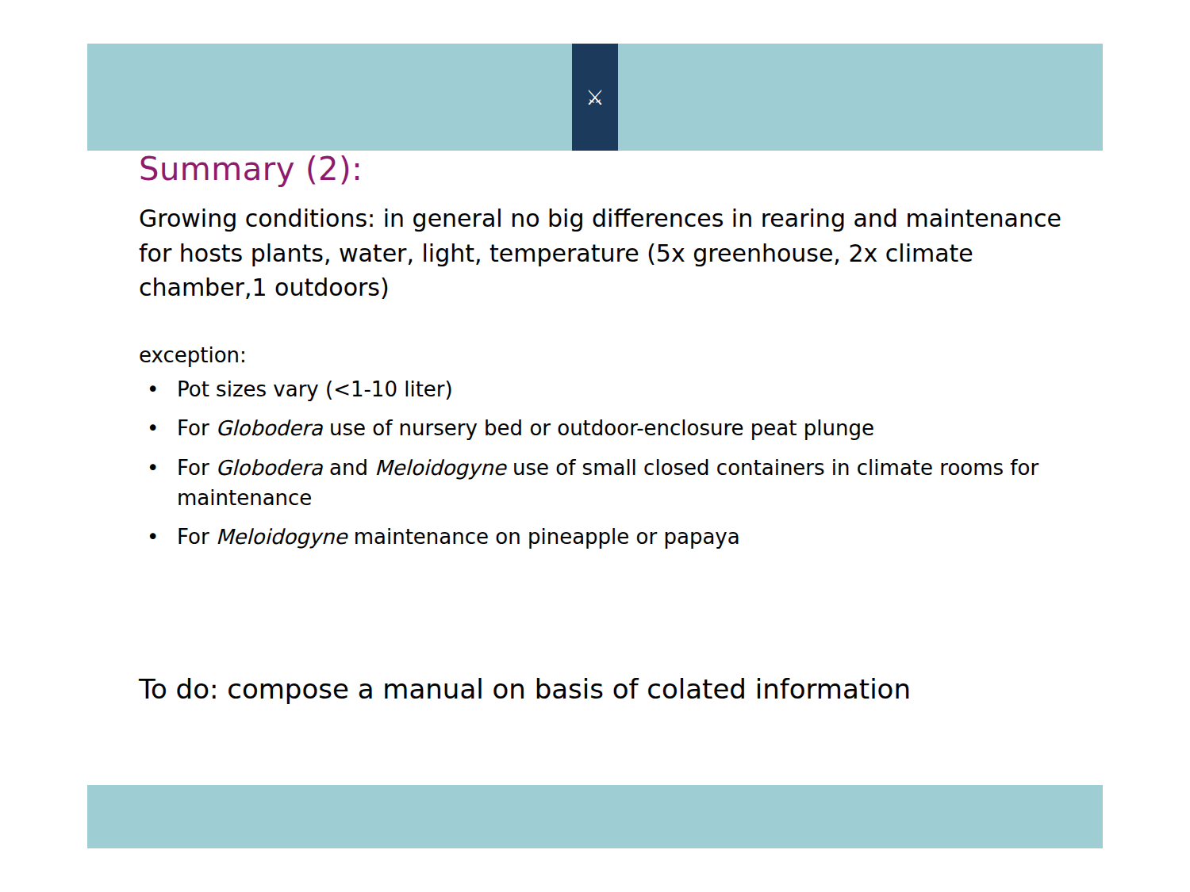⚔
Summary (2):
Growing conditions: in general no big differences in rearing and maintenance for hosts plants, water, light, temperature (5x greenhouse, 2x climate chamber,1 outdoors)
exception:
Pot sizes vary (<1-10 liter)
For Globodera use of nursery bed or outdoor-enclosure peat plunge
For Globodera and Meloidogyne use of small closed containers in climate rooms for maintenance
For Meloidogyne maintenance on pineapple or papaya
To do: compose a manual on basis of colated information
15